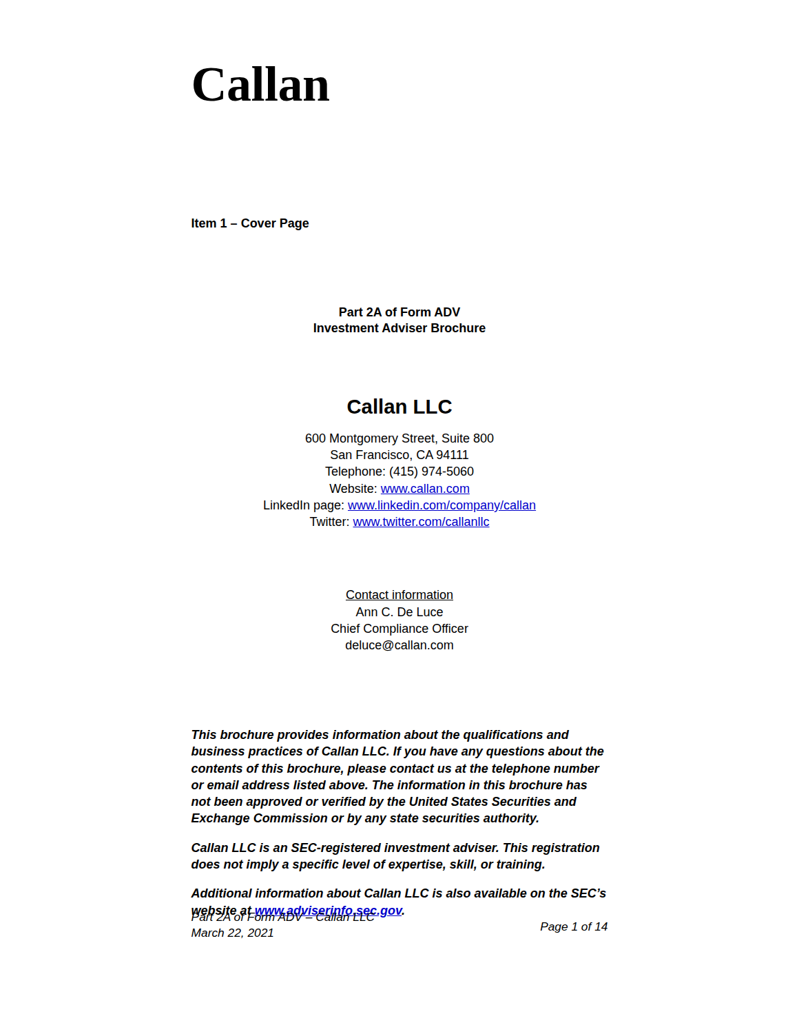Callan
Item 1 – Cover Page
Part 2A of Form ADV
Investment Adviser Brochure
Callan LLC
600 Montgomery Street, Suite 800
San Francisco, CA 94111
Telephone: (415) 974-5060
Website: www.callan.com
LinkedIn page: www.linkedin.com/company/callan
Twitter: www.twitter.com/callanllc
Contact information
Ann C. De Luce
Chief Compliance Officer
deluce@callan.com
This brochure provides information about the qualifications and business practices of Callan LLC. If you have any questions about the contents of this brochure, please contact us at the telephone number or email address listed above. The information in this brochure has not been approved or verified by the United States Securities and Exchange Commission or by any state securities authority.
Callan LLC is an SEC-registered investment adviser. This registration does not imply a specific level of expertise, skill, or training.
Additional information about Callan LLC is also available on the SEC’s website at www.adviserinfo.sec.gov.
Part 2A of Form ADV – Callan LLC
March 22, 2021
Page 1 of 14